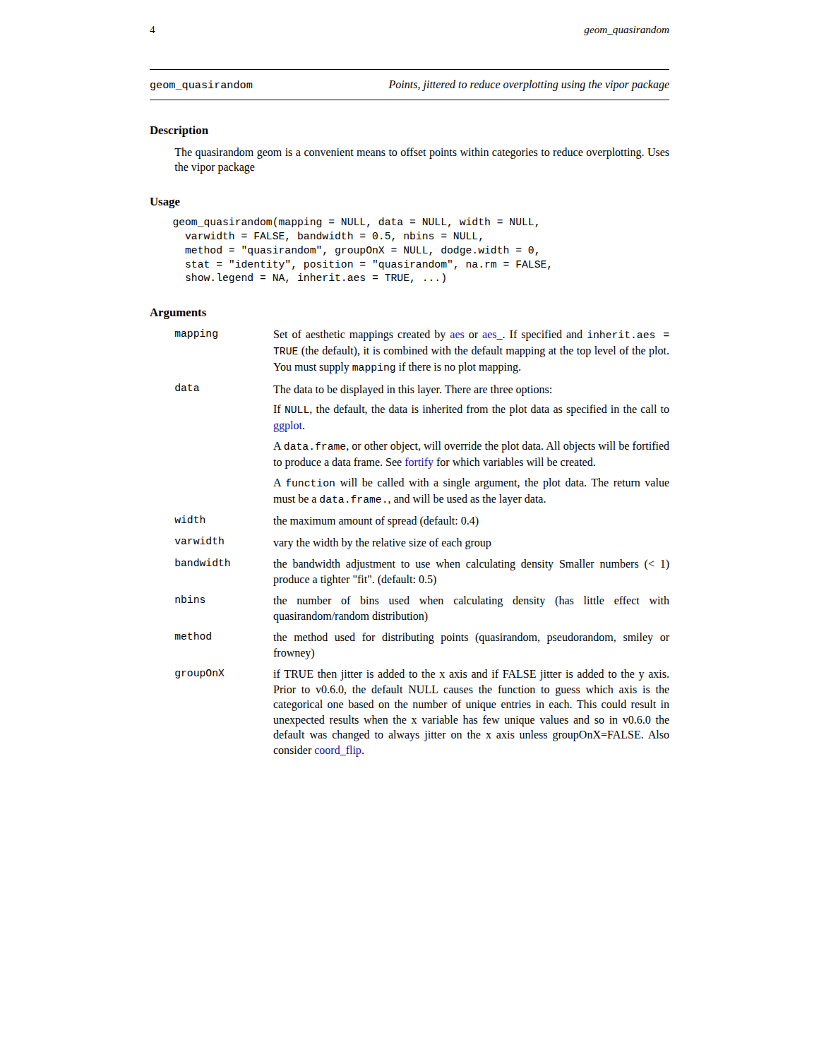4 geom_quasirandom
geom_quasirandom Points, jittered to reduce overplotting using the vipor package
Description
The quasirandom geom is a convenient means to offset points within categories to reduce overplotting. Uses the vipor package
Usage
geom_quasirandom(mapping = NULL, data = NULL, width = NULL,
  varwidth = FALSE, bandwidth = 0.5, nbins = NULL,
  method = "quasirandom", groupOnX = NULL, dodge.width = 0,
  stat = "identity", position = "quasirandom", na.rm = FALSE,
  show.legend = NA, inherit.aes = TRUE, ...)
Arguments
mapping
Set of aesthetic mappings created by aes or aes_. If specified and inherit.aes = TRUE (the default), it is combined with the default mapping at the top level of the plot. You must supply mapping if there is no plot mapping.
data
The data to be displayed in this layer. There are three options:
If NULL, the default, the data is inherited from the plot data as specified in the call to ggplot.
A data.frame, or other object, will override the plot data. All objects will be fortified to produce a data frame. See fortify for which variables will be created.
A function will be called with a single argument, the plot data. The return value must be a data.frame., and will be used as the layer data.
width
the maximum amount of spread (default: 0.4)
varwidth
vary the width by the relative size of each group
bandwidth
the bandwidth adjustment to use when calculating density Smaller numbers (< 1) produce a tighter "fit". (default: 0.5)
nbins
the number of bins used when calculating density (has little effect with quasirandom/random distribution)
method
the method used for distributing points (quasirandom, pseudorandom, smiley or frowney)
groupOnX
if TRUE then jitter is added to the x axis and if FALSE jitter is added to the y axis. Prior to v0.6.0, the default NULL causes the function to guess which axis is the categorical one based on the number of unique entries in each. This could result in unexpected results when the x variable has few unique values and so in v0.6.0 the default was changed to always jitter on the x axis unless groupOnX=FALSE. Also consider coord_flip.